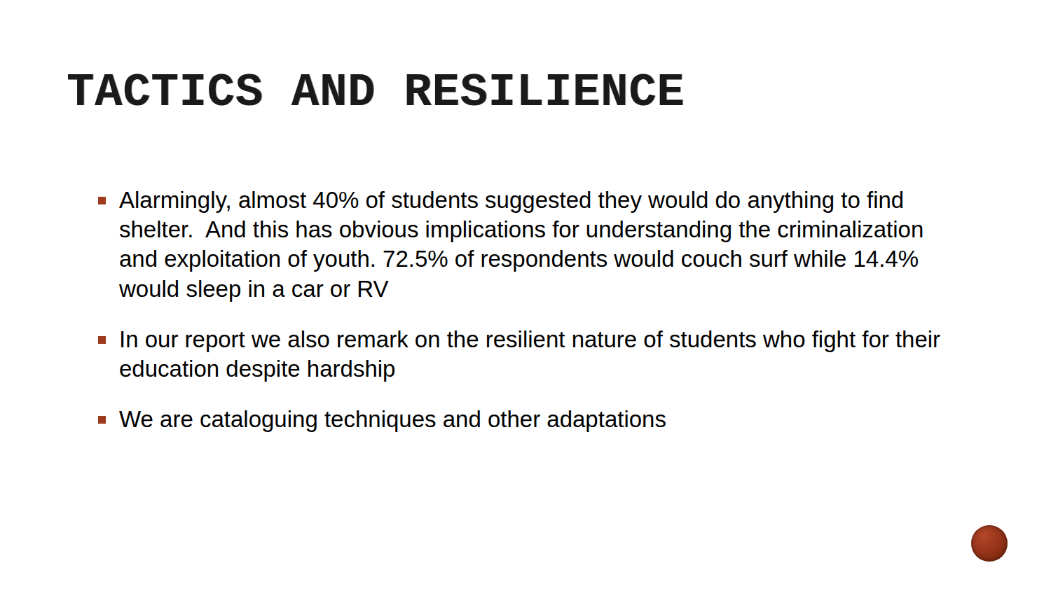Tactics and Resilience
Alarmingly, almost 40% of students suggested they would do anything to find shelter. And this has obvious implications for understanding the criminalization and exploitation of youth. 72.5% of respondents would couch surf while 14.4% would sleep in a car or RV
In our report we also remark on the resilient nature of students who fight for their education despite hardship
We are cataloguing techniques and other adaptations